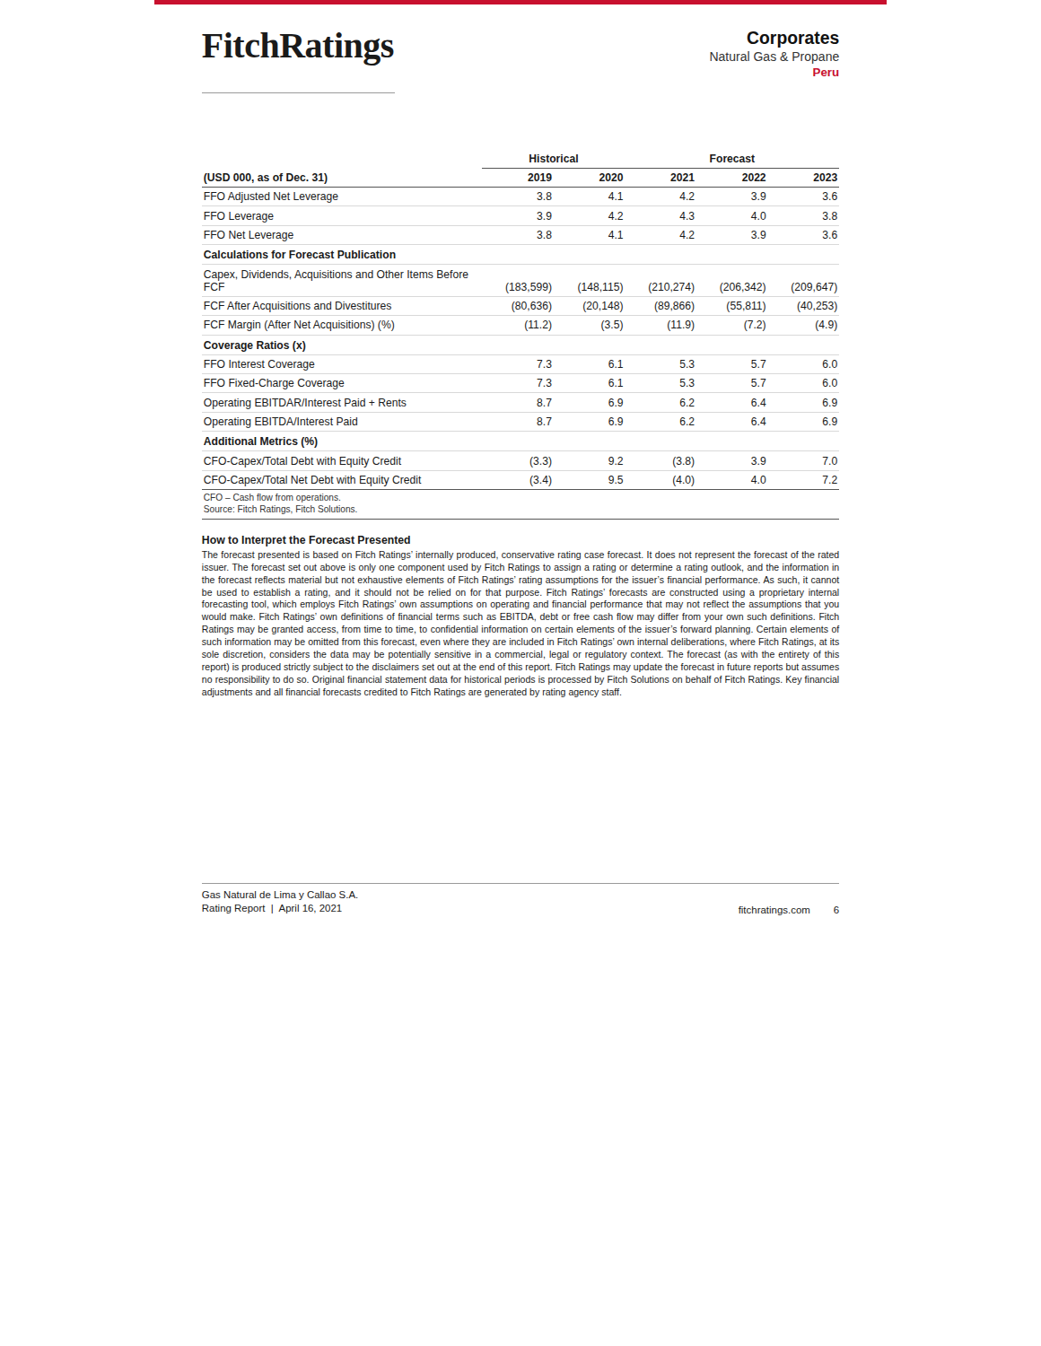Fitch Ratings
Corporates
Natural Gas & Propane
Peru
| | Historical | Forecast |
| --- | --- | --- |
| (USD 000, as of Dec. 31) | 2019 | 2020 | 2021 | 2022 | 2023 |
| FFO Adjusted Net Leverage | 3.8 | 4.1 | 4.2 | 3.9 | 3.6 |
| FFO Leverage | 3.9 | 4.2 | 4.3 | 4.0 | 3.8 |
| FFO Net Leverage | 3.8 | 4.1 | 4.2 | 3.9 | 3.6 |
| Calculations for Forecast Publication |
| Capex, Dividends, Acquisitions and Other Items Before FCF | (183,599) | (148,115) | (210,274) | (206,342) | (209,647) |
| FCF After Acquisitions and Divestitures | (80,636) | (20,148) | (89,866) | (55,811) | (40,253) |
| FCF Margin (After Net Acquisitions) (%) | (11.2) | (3.5) | (11.9) | (7.2) | (4.9) |
| Coverage Ratios (x) |
| FFO Interest Coverage | 7.3 | 6.1 | 5.3 | 5.7 | 6.0 |
| FFO Fixed-Charge Coverage | 7.3 | 6.1 | 5.3 | 5.7 | 6.0 |
| Operating EBITDAR/Interest Paid + Rents | 8.7 | 6.9 | 6.2 | 6.4 | 6.9 |
| Operating EBITDA/Interest Paid | 8.7 | 6.9 | 6.2 | 6.4 | 6.9 |
| Additional Metrics (%) |
| CFO-Capex/Total Debt with Equity Credit | (3.3) | 9.2 | (3.8) | 3.9 | 7.0 |
| CFO-Capex/Total Net Debt with Equity Credit | (3.4) | 9.5 | (4.0) | 4.0 | 7.2 |
| CFO – Cash flow from operations. Source: Fitch Ratings, Fitch Solutions. |
How to Interpret the Forecast Presented
The forecast presented is based on Fitch Ratings’ internally produced, conservative rating case forecast. It does not represent the forecast of the rated issuer. The forecast set out above is only one component used by Fitch Ratings to assign a rating or determine a rating outlook, and the information in the forecast reflects material but not exhaustive elements of Fitch Ratings’ rating assumptions for the issuer’s financial performance. As such, it cannot be used to establish a rating, and it should not be relied on for that purpose. Fitch Ratings’ forecasts are constructed using a proprietary internal forecasting tool, which employs Fitch Ratings’ own assumptions on operating and financial performance that may not reflect the assumptions that you would make. Fitch Ratings’ own definitions of financial terms such as EBITDA, debt or free cash flow may differ from your own such definitions. Fitch Ratings may be granted access, from time to time, to confidential information on certain elements of the issuer’s forward planning. Certain elements of such information may be omitted from this forecast, even where they are included in Fitch Ratings’ own internal deliberations, where Fitch Ratings, at its sole discretion, considers the data may be potentially sensitive in a commercial, legal or regulatory context. The forecast (as with the entirety of this report) is produced strictly subject to the disclaimers set out at the end of this report. Fitch Ratings may update the forecast in future reports but assumes no responsibility to do so. Original financial statement data for historical periods is processed by Fitch Solutions on behalf of Fitch Ratings. Key financial adjustments and all financial forecasts credited to Fitch Ratings are generated by rating agency staff.
Gas Natural de Lima y Callao S.A.
Rating Report | April 16, 2021
fitchratings.com6